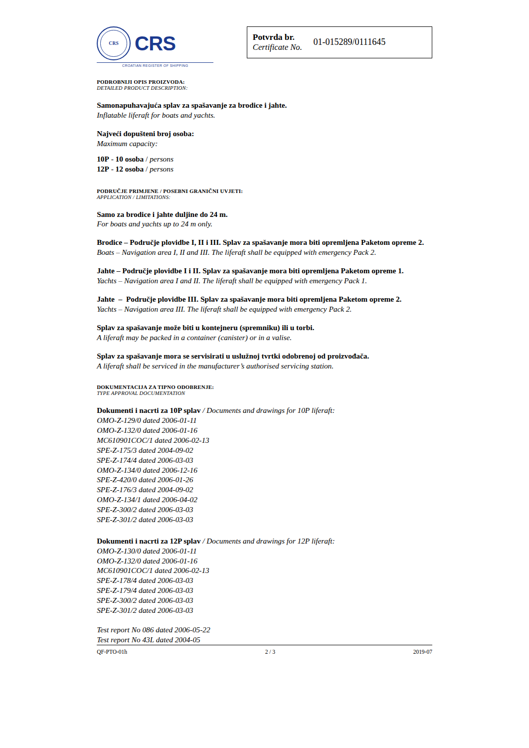CRS
CRS
CROATIAN REGISTER OF SHIPPING
Potvrda br.
Certificate No.
01-015289/0111645
PODROBNIJI OPIS PROIZVODA:
DETAILED PRODUCT DESCRIPTION:
Samonapuhavajuća splav za spašavanje za brodice i jahte.
Inflatable liferaft for boats and yachts.
Najveći dopušteni broj osoba:
Maximum capacity:
10P - 10 osoba / persons
12P - 12 osoba / persons
PODRUČJE PRIMJENE / POSEBNI GRANIČNI UVJETI:
APPLICATION / LIMITATIONS:
Samo za brodice i jahte duljine do 24 m.
For boats and yachts up to 24 m only.
Brodice – Područje plovidbe I, II i III. Splav za spašavanje mora biti opremljena Paketom opreme 2.
Boats – Navigation area I, II and III. The liferaft shall be equipped with emergency Pack 2.
Jahte – Područje plovidbe I i II. Splav za spašavanje mora biti opremljena Paketom opreme 1.
Yachts – Navigation area I and II. The liferaft shall be equipped with emergency Pack 1.
Jahte – Područje plovidbe III. Splav za spašavanje mora biti opremljena Paketom opreme 2.
Yachts – Navigation area III. The liferaft shall be equipped with emergency Pack 2.
Splav za spašavanje može biti u kontejneru (spremniku) ili u torbi.
A liferaft may be packed in a container (canister) or in a valise.
Splav za spašavanje mora se servisirati u uslužnoj tvrtki odobrenoj od proizvođača.
A liferaft shall be serviced in the manufacturer’s authorised servicing station.
DOKUMENTACIJA ZA TIPNO ODOBRENJE:
TYPE APPROVAL DOCUMENTATION
Dokumenti i nacrti za 10P splav / Documents and drawings for 10P liferaft:
OMO-Z-129/0 dated 2006-01-11
OMO-Z-132/0 dated 2006-01-16
MC610901COC/1 dated 2006-02-13
SPE-Z-175/3 dated 2004-09-02
SPE-Z-174/4 dated 2006-03-03
OMO-Z-134/0 dated 2006-12-16
SPE-Z-420/0 dated 2006-01-26
SPE-Z-176/3 dated 2004-09-02
OMO-Z-134/1 dated 2006-04-02
SPE-Z-300/2 dated 2006-03-03
SPE-Z-301/2 dated 2006-03-03
Dokumenti i nacrti za 12P splav / Documents and drawings for 12P liferaft:
OMO-Z-130/0 dated 2006-01-11
OMO-Z-132/0 dated 2006-01-16
MC610901COC/1 dated 2006-02-13
SPE-Z-178/4 dated 2006-03-03
SPE-Z-179/4 dated 2006-03-03
SPE-Z-300/2 dated 2006-03-03
SPE-Z-301/2 dated 2006-03-03
Test report No 086 dated 2006-05-22
Test report No 43L dated 2004-05
QF-PTO-01h
2 / 3
2019-07